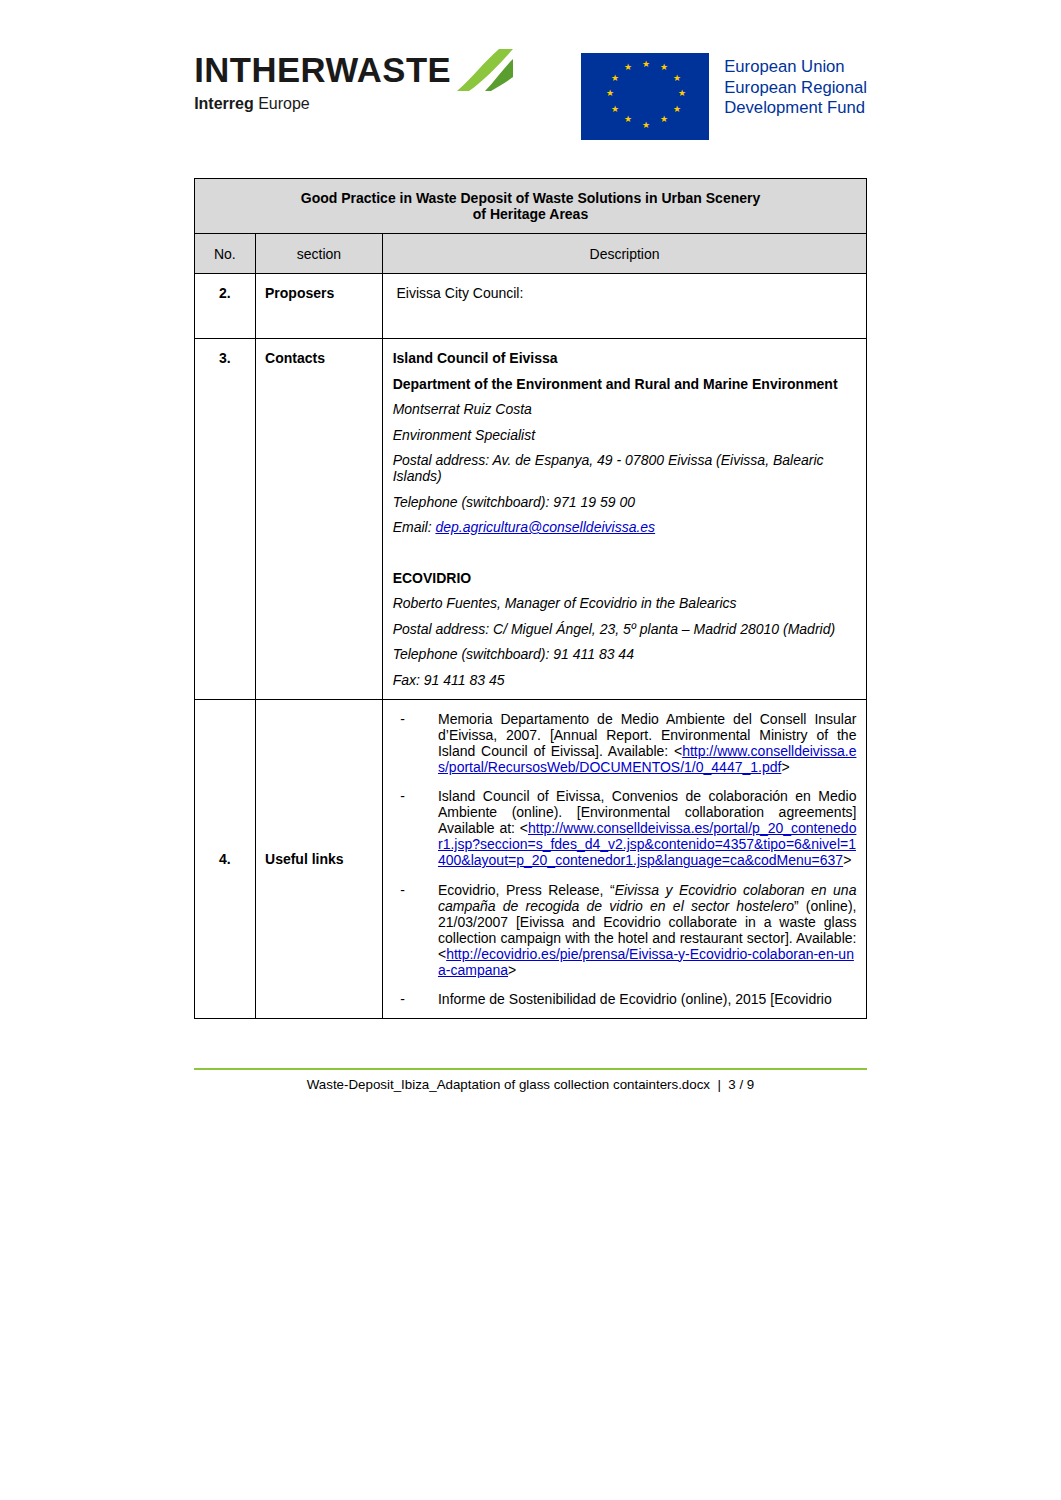INTHERWASTE
Interreg Europe
★ ★ ★ ★ ★ ★ ★ ★ ★ ★ ★ ★
European Union
European Regional
Development Fund
| Good Practice in Waste Deposit of Waste Solutions in Urban Scenery of Heritage Areas |
| No. | section | Description |
| 2. | Proposers | Eivissa City Council: |
| 3. | Contacts | Island Council of Eivissa Department of the Environment and Rural and Marine Environment Montserrat Ruiz Costa Environment Specialist Postal address: Av. de Espanya, 49 - 07800 Eivissa (Eivissa, Balearic Islands) Telephone (switchboard): 971 19 59 00 Email: dep.agricultura@conselldeivissa.es ECOVIDRIO Roberto Fuentes, Manager of Ecovidrio in the Balearics Postal address: C/ Miguel Ángel, 23, 5º planta – Madrid 28010 (Madrid) Telephone (switchboard): 91 411 83 44 Fax: 91 411 83 45 |
| 4. | Useful links | Memoria Departamento de Medio Ambiente del Consell Insular d’Eivissa, 2007. [Annual Report. Environmental Ministry of the Island Council of Eivissa]. Available: < http://www.conselldeivissa.es/portal/RecursosWeb/DOCUMENTOS/1/0_4447_1.pdf > Island Council of Eivissa, Convenios de colaboración en Medio Ambiente (online). [Environmental collaboration agreements] Available at: < http://www.conselldeivissa.es/portal/p_20_contenedor1.jsp?seccion=s_fdes_d4_v2.jsp&contenido=4357&tipo=6&nivel=1400&layout=p_20_contenedor1.jsp&language=ca&codMenu=637 > Ecovidrio, Press Release, “ Eivissa y Ecovidrio colaboran en una campaña de recogida de vidrio en el sector hostelero ” (online), 21/03/2007 [Eivissa and Ecovidrio collaborate in a waste glass collection campaign with the hotel and restaurant sector]. Available: < http://ecovidrio.es/pie/prensa/Eivissa-y-Ecovidrio-colaboran-en-una-campana > Informe de Sostenibilidad de Ecovidrio (online), 2015 [Ecovidrio |
Waste-Deposit_Ibiza_Adaptation of glass collection containters.docx | 3 / 9